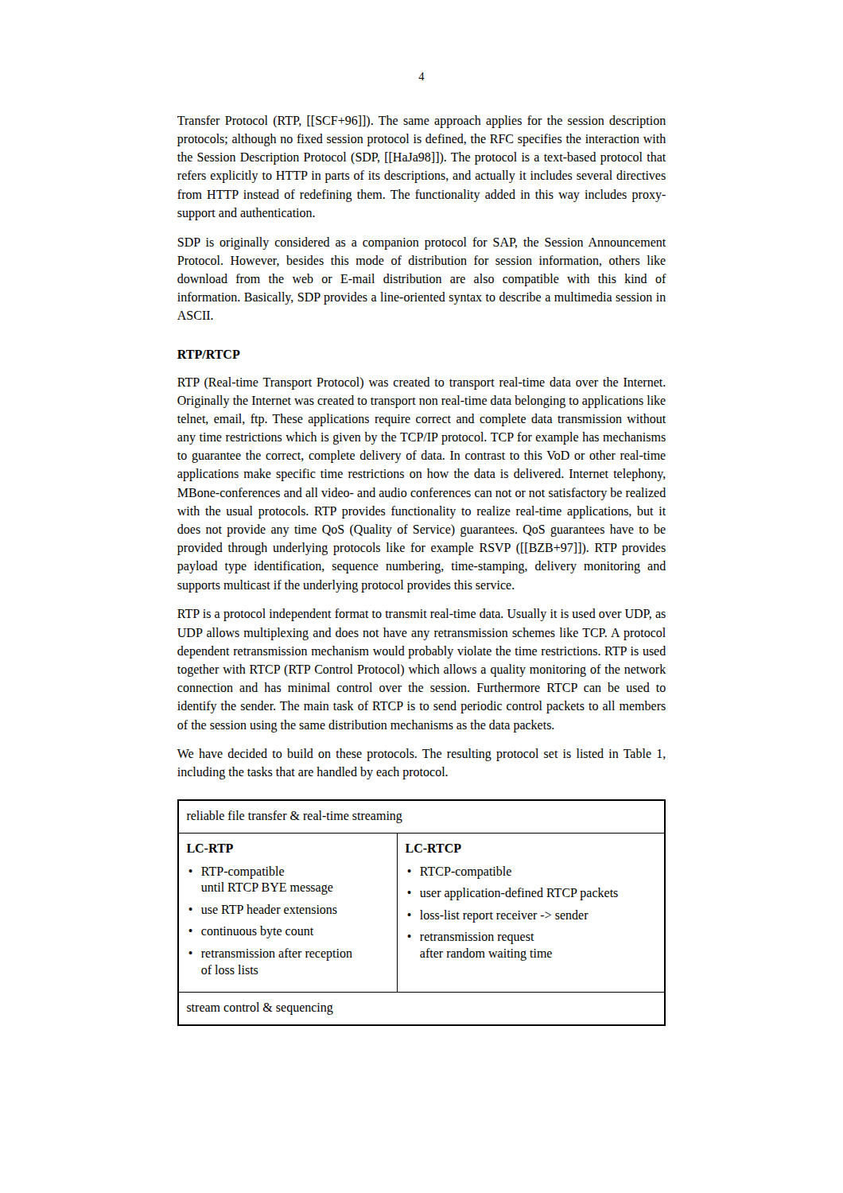4
Transfer Protocol (RTP, [[SCF+96]]). The same approach applies for the session description protocols; although no fixed session protocol is defined, the RFC specifies the interaction with the Session Description Protocol (SDP, [[HaJa98]]). The protocol is a text-based protocol that refers explicitly to HTTP in parts of its descriptions, and actually it includes several directives from HTTP instead of redefining them. The functionality added in this way includes proxy-support and authentication.
SDP is originally considered as a companion protocol for SAP, the Session Announcement Protocol. However, besides this mode of distribution for session information, others like download from the web or E-mail distribution are also compatible with this kind of information. Basically, SDP provides a line-oriented syntax to describe a multimedia session in ASCII.
RTP/RTCP
RTP (Real-time Transport Protocol) was created to transport real-time data over the Internet. Originally the Internet was created to transport non real-time data belonging to applications like telnet, email, ftp. These applications require correct and complete data transmission without any time restrictions which is given by the TCP/IP protocol. TCP for example has mechanisms to guarantee the correct, complete delivery of data. In contrast to this VoD or other real-time applications make specific time restrictions on how the data is delivered. Internet telephony, MBone-conferences and all video- and audio conferences can not or not satisfactory be realized with the usual protocols. RTP provides functionality to realize real-time applications, but it does not provide any time QoS (Quality of Service) guarantees. QoS guarantees have to be provided through underlying protocols like for example RSVP ([[BZB+97]]). RTP provides payload type identification, sequence numbering, time-stamping, delivery monitoring and supports multicast if the underlying protocol provides this service.
RTP is a protocol independent format to transmit real-time data. Usually it is used over UDP, as UDP allows multiplexing and does not have any retransmission schemes like TCP. A protocol dependent retransmission mechanism would probably violate the time restrictions. RTP is used together with RTCP (RTP Control Protocol) which allows a quality monitoring of the network connection and has minimal control over the session. Furthermore RTCP can be used to identify the sender. The main task of RTCP is to send periodic control packets to all members of the session using the same distribution mechanisms as the data packets.
We have decided to build on these protocols. The resulting protocol set is listed in Table 1, including the tasks that are handled by each protocol.
| reliable file transfer & real-time streaming |
| LC-RTP RTP-compatible until RTCP BYE message use RTP header extensions continuous byte count retransmission after reception of loss lists | LC-RTCP RTCP-compatible user application-defined RTCP packets loss-list report receiver -> sender retransmission request after random waiting time |
| stream control & sequencing |